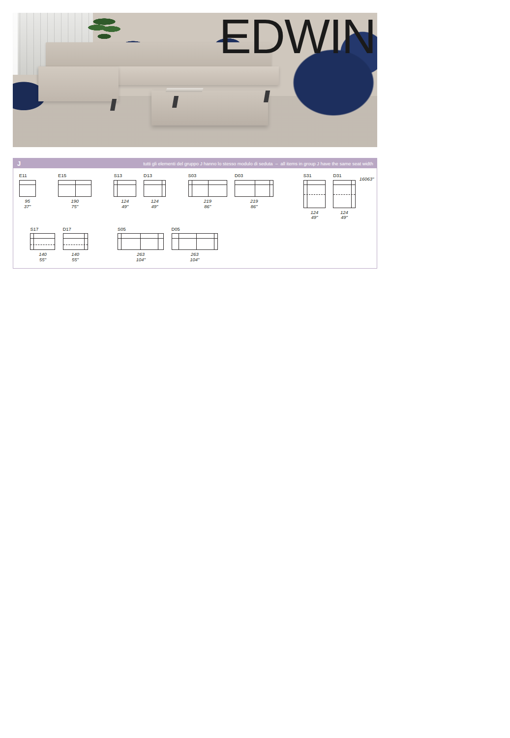EDWIN
J tutti gli elementi del gruppo J hanno lo stesso modulo di seduta – all items in group J have the same seat width
E11
9537"
E15
19075"
S13
12449"
D13
12449"
S03
21986"
D03
21986"
S31
12449"
D31
12449"
16063"
S17
14055"
D17
14055"
S05
263104"
D05
263104"